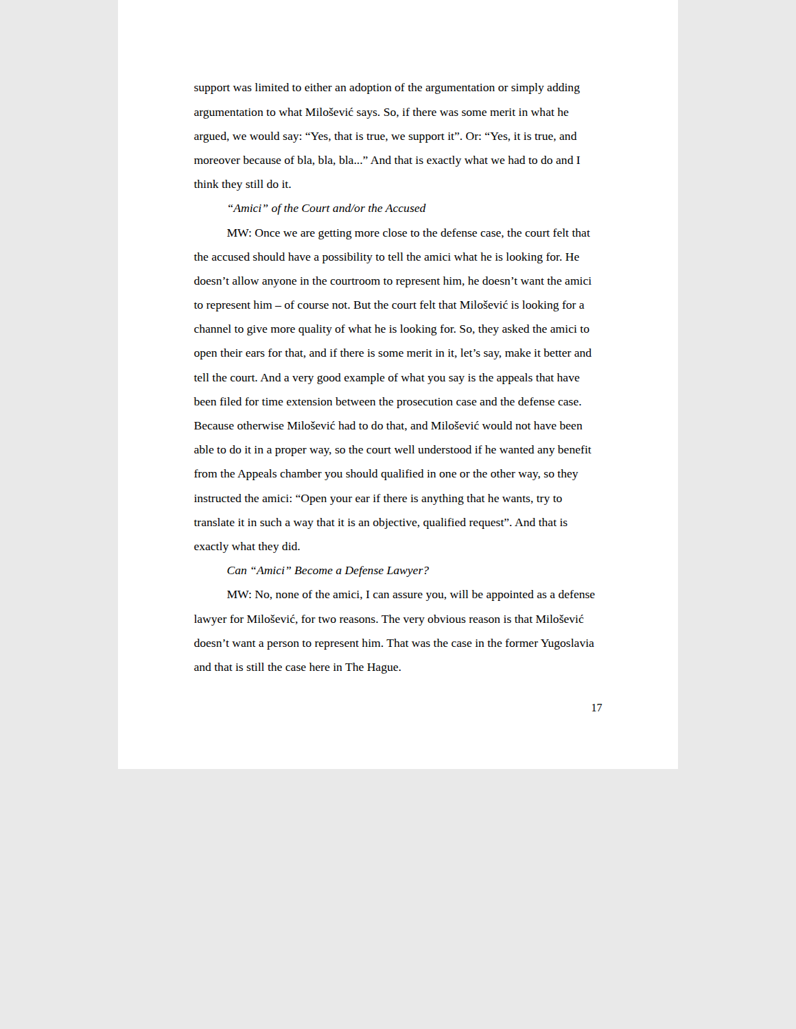support was limited to either an adoption of the argumentation or simply adding argumentation to what Milošević says. So, if there was some merit in what he argued, we would say: “Yes, that is true, we support it”. Or: “Yes, it is true, and moreover because of bla, bla, bla...” And that is exactly what we had to do and I think they still do it.
“Amici” of the Court and/or the Accused
MW: Once we are getting more close to the defense case, the court felt that the accused should have a possibility to tell the amici what he is looking for. He doesn’t allow anyone in the courtroom to represent him, he doesn’t want the amici to represent him – of course not. But the court felt that Milošević is looking for a channel to give more quality of what he is looking for. So, they asked the amici to open their ears for that, and if there is some merit in it, let’s say, make it better and tell the court. And a very good example of what you say is the appeals that have been filed for time extension between the prosecution case and the defense case. Because otherwise Milošević had to do that, and Milošević would not have been able to do it in a proper way, so the court well understood if he wanted any benefit from the Appeals chamber you should qualified in one or the other way, so they instructed the amici: “Open your ear if there is anything that he wants, try to translate it in such a way that it is an objective, qualified request”. And that is exactly what they did.
Can “Amici” Become a Defense Lawyer?
MW: No, none of the amici, I can assure you, will be appointed as a defense lawyer for Milošević, for two reasons. The very obvious reason is that Milošević doesn’t want a person to represent him. That was the case in the former Yugoslavia and that is still the case here in The Hague.
17